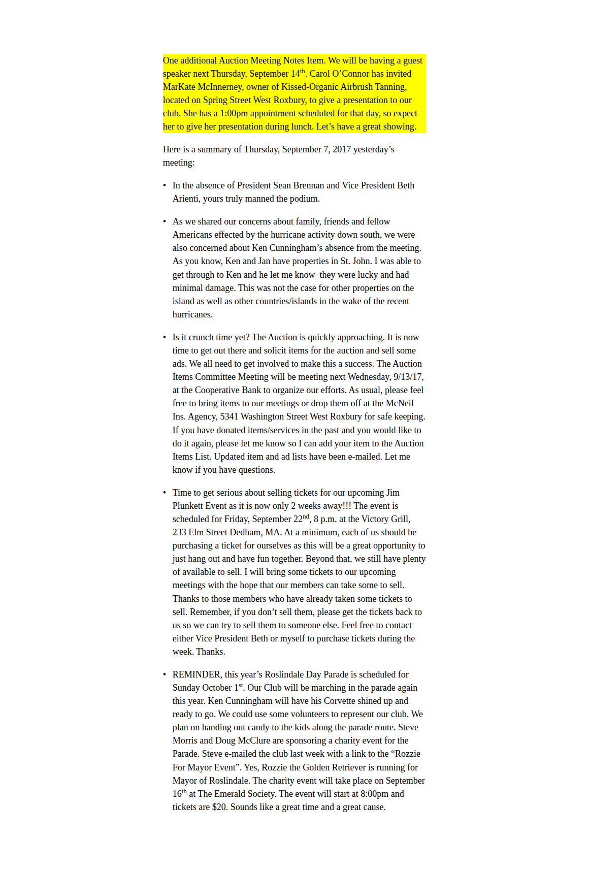One additional Auction Meeting Notes Item. We will be having a guest speaker next Thursday, September 14th. Carol O’Connor has invited MarKate McInnerney, owner of Kissed-Organic Airbrush Tanning, located on Spring Street West Roxbury, to give a presentation to our club. She has a 1:00pm appointment scheduled for that day, so expect her to give her presentation during lunch. Let’s have a great showing.
Here is a summary of Thursday, September 7, 2017 yesterday’s meeting:
In the absence of President Sean Brennan and Vice President Beth Arienti, yours truly manned the podium.
As we shared our concerns about family, friends and fellow Americans effected by the hurricane activity down south, we were also concerned about Ken Cunningham’s absence from the meeting. As you know, Ken and Jan have properties in St. John. I was able to get through to Ken and he let me know they were lucky and had minimal damage. This was not the case for other properties on the island as well as other countries/islands in the wake of the recent hurricanes.
Is it crunch time yet? The Auction is quickly approaching. It is now time to get out there and solicit items for the auction and sell some ads. We all need to get involved to make this a success. The Auction Items Committee Meeting will be meeting next Wednesday, 9/13/17, at the Cooperative Bank to organize our efforts. As usual, please feel free to bring items to our meetings or drop them off at the McNeil Ins. Agency, 5341 Washington Street West Roxbury for safe keeping. If you have donated items/services in the past and you would like to do it again, please let me know so I can add your item to the Auction Items List. Updated item and ad lists have been e-mailed. Let me know if you have questions.
Time to get serious about selling tickets for our upcoming Jim Plunkett Event as it is now only 2 weeks away!!! The event is scheduled for Friday, September 22nd, 8 p.m. at the Victory Grill, 233 Elm Street Dedham, MA. At a minimum, each of us should be purchasing a ticket for ourselves as this will be a great opportunity to just hang out and have fun together. Beyond that, we still have plenty of available to sell. I will bring some tickets to our upcoming meetings with the hope that our members can take some to sell. Thanks to those members who have already taken some tickets to sell. Remember, if you don’t sell them, please get the tickets back to us so we can try to sell them to someone else. Feel free to contact either Vice President Beth or myself to purchase tickets during the week. Thanks.
REMINDER, this year’s Roslindale Day Parade is scheduled for Sunday October 1st. Our Club will be marching in the parade again this year. Ken Cunningham will have his Corvette shined up and ready to go. We could use some volunteers to represent our club. We plan on handing out candy to the kids along the parade route. Steve Morris and Doug McClure are sponsoring a charity event for the Parade. Steve e-mailed the club last week with a link to the “Rozzie For Mayor Event”. Yes, Rozzie the Golden Retriever is running for Mayor of Roslindale. The charity event will take place on September 16th at The Emerald Society. The event will start at 8:00pm and tickets are $20. Sounds like a great time and a great cause.